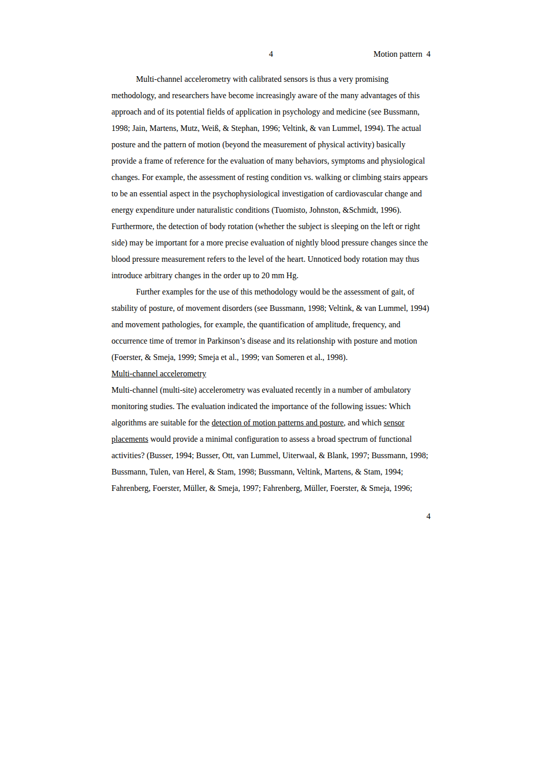4 Motion pattern 4
Multi-channel accelerometry with calibrated sensors is thus a very promising methodology, and researchers have become increasingly aware of the many advantages of this approach and of its potential fields of application in psychology and medicine (see Bussmann, 1998; Jain, Martens, Mutz, Weiß, & Stephan, 1996; Veltink, & van Lummel, 1994). The actual posture and the pattern of motion (beyond the measurement of physical activity) basically provide a frame of reference for the evaluation of many behaviors, symptoms and physiological changes. For example, the assessment of resting condition vs. walking or climbing stairs appears to be an essential aspect in the psychophysiological investigation of cardiovascular change and energy expenditure under naturalistic conditions (Tuomisto, Johnston, &Schmidt, 1996). Furthermore, the detection of body rotation (whether the subject is sleeping on the left or right side) may be important for a more precise evaluation of nightly blood pressure changes since the blood pressure measurement refers to the level of the heart. Unnoticed body rotation may thus introduce arbitrary changes in the order up to 20 mm Hg.
Further examples for the use of this methodology would be the assessment of gait, of stability of posture, of movement disorders (see Bussmann, 1998; Veltink, & van Lummel, 1994) and movement pathologies, for example, the quantification of amplitude, frequency, and occurrence time of tremor in Parkinson’s disease and its relationship with posture and motion (Foerster, & Smeja, 1999; Smeja et al., 1999; van Someren et al., 1998).
Multi-channel accelerometry
Multi-channel (multi-site) accelerometry was evaluated recently in a number of ambulatory monitoring studies. The evaluation indicated the importance of the following issues: Which algorithms are suitable for the detection of motion patterns and posture, and which sensor placements would provide a minimal configuration to assess a broad spectrum of functional activities? (Busser, 1994; Busser, Ott, van Lummel, Uiterwaal, & Blank, 1997; Bussmann, 1998; Bussmann, Tulen, van Herel, & Stam, 1998; Bussmann, Veltink, Martens, & Stam, 1994; Fahrenberg, Foerster, Müller, & Smeja, 1997; Fahrenberg, Müller, Foerster, & Smeja, 1996;
4